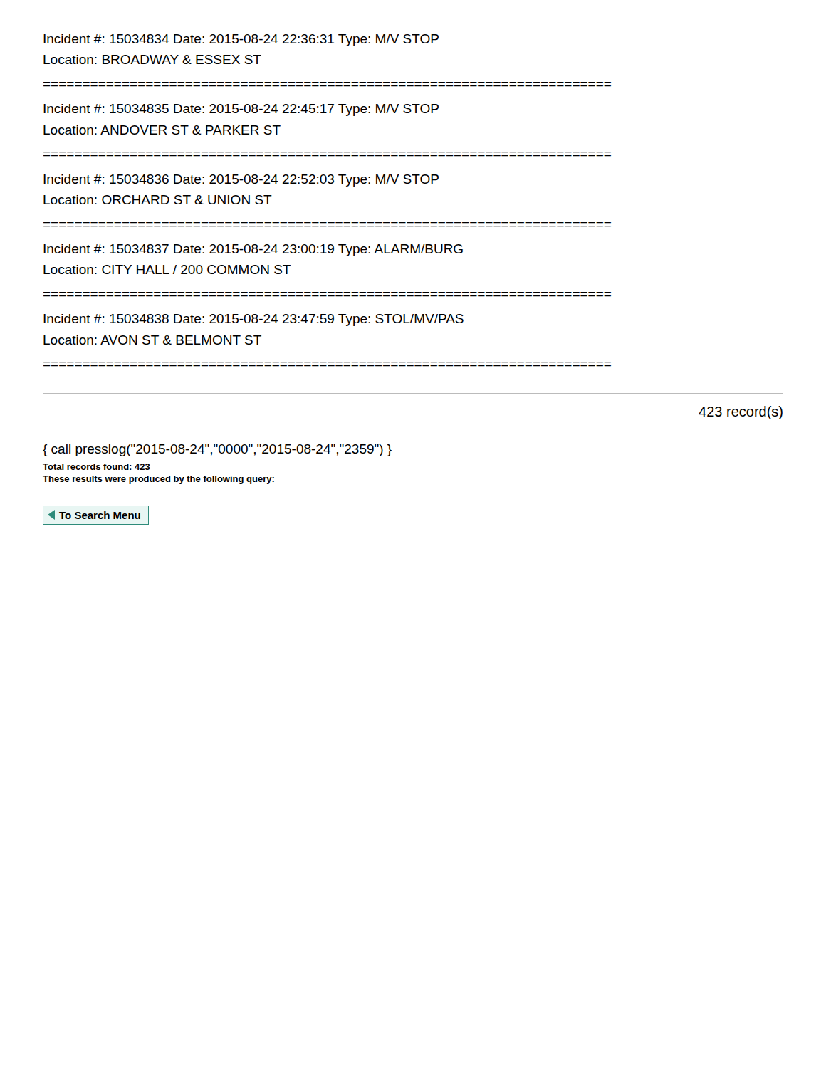Incident #: 15034834 Date: 2015-08-24 22:36:31 Type: M/V STOP
Location: BROADWAY & ESSEX ST
========================================================================
Incident #: 15034835 Date: 2015-08-24 22:45:17 Type: M/V STOP
Location: ANDOVER ST & PARKER ST
========================================================================
Incident #: 15034836 Date: 2015-08-24 22:52:03 Type: M/V STOP
Location: ORCHARD ST & UNION ST
========================================================================
Incident #: 15034837 Date: 2015-08-24 23:00:19 Type: ALARM/BURG
Location: CITY HALL / 200 COMMON ST
========================================================================
Incident #: 15034838 Date: 2015-08-24 23:47:59 Type: STOL/MV/PAS
Location: AVON ST & BELMONT ST
========================================================================
423 record(s)
{ call presslog("2015-08-24","0000","2015-08-24","2359") }
Total records found: 423
These results were produced by the following query:
To Search Menu